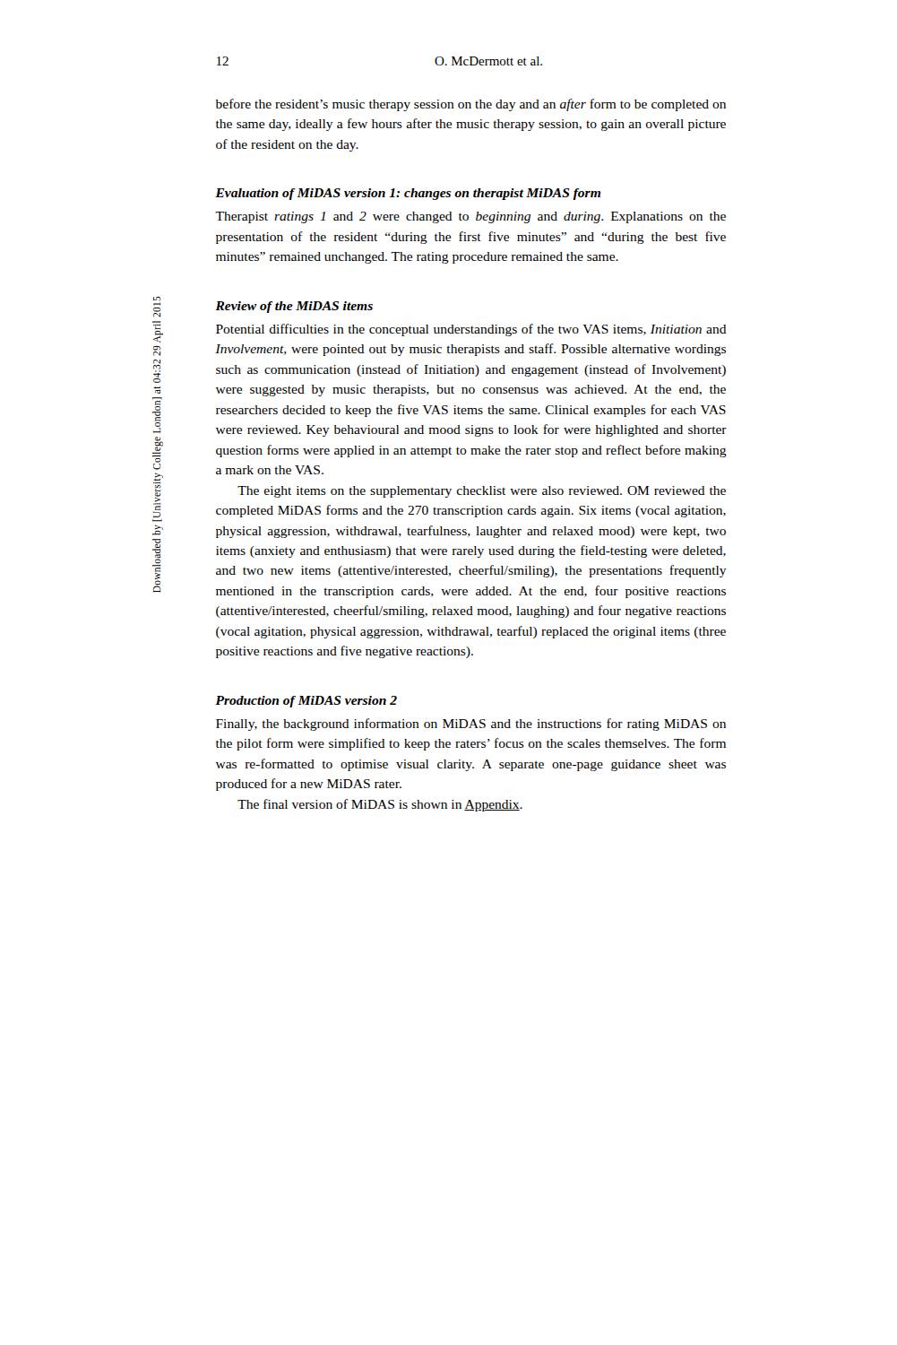Downloaded by [University College London] at 04:32 29 April 2015
12
O. McDermott et al.
before the resident’s music therapy session on the day and an after form to be completed on the same day, ideally a few hours after the music therapy session, to gain an overall picture of the resident on the day.
Evaluation of MiDAS version 1: changes on therapist MiDAS form
Therapist ratings 1 and 2 were changed to beginning and during. Explanations on the presentation of the resident “during the first five minutes” and “during the best five minutes” remained unchanged. The rating procedure remained the same.
Review of the MiDAS items
Potential difficulties in the conceptual understandings of the two VAS items, Initiation and Involvement, were pointed out by music therapists and staff. Possible alternative wordings such as communication (instead of Initiation) and engagement (instead of Involvement) were suggested by music therapists, but no consensus was achieved. At the end, the researchers decided to keep the five VAS items the same. Clinical examples for each VAS were reviewed. Key behavioural and mood signs to look for were highlighted and shorter question forms were applied in an attempt to make the rater stop and reflect before making a mark on the VAS.
The eight items on the supplementary checklist were also reviewed. OM reviewed the completed MiDAS forms and the 270 transcription cards again. Six items (vocal agitation, physical aggression, withdrawal, tearfulness, laughter and relaxed mood) were kept, two items (anxiety and enthusiasm) that were rarely used during the field-testing were deleted, and two new items (attentive/interested, cheerful/smiling), the presentations frequently mentioned in the transcription cards, were added. At the end, four positive reactions (attentive/interested, cheerful/smiling, relaxed mood, laughing) and four negative reactions (vocal agitation, physical aggression, withdrawal, tearful) replaced the original items (three positive reactions and five negative reactions).
Production of MiDAS version 2
Finally, the background information on MiDAS and the instructions for rating MiDAS on the pilot form were simplified to keep the raters’ focus on the scales themselves. The form was re-formatted to optimise visual clarity. A separate one-page guidance sheet was produced for a new MiDAS rater.
The final version of MiDAS is shown in Appendix.